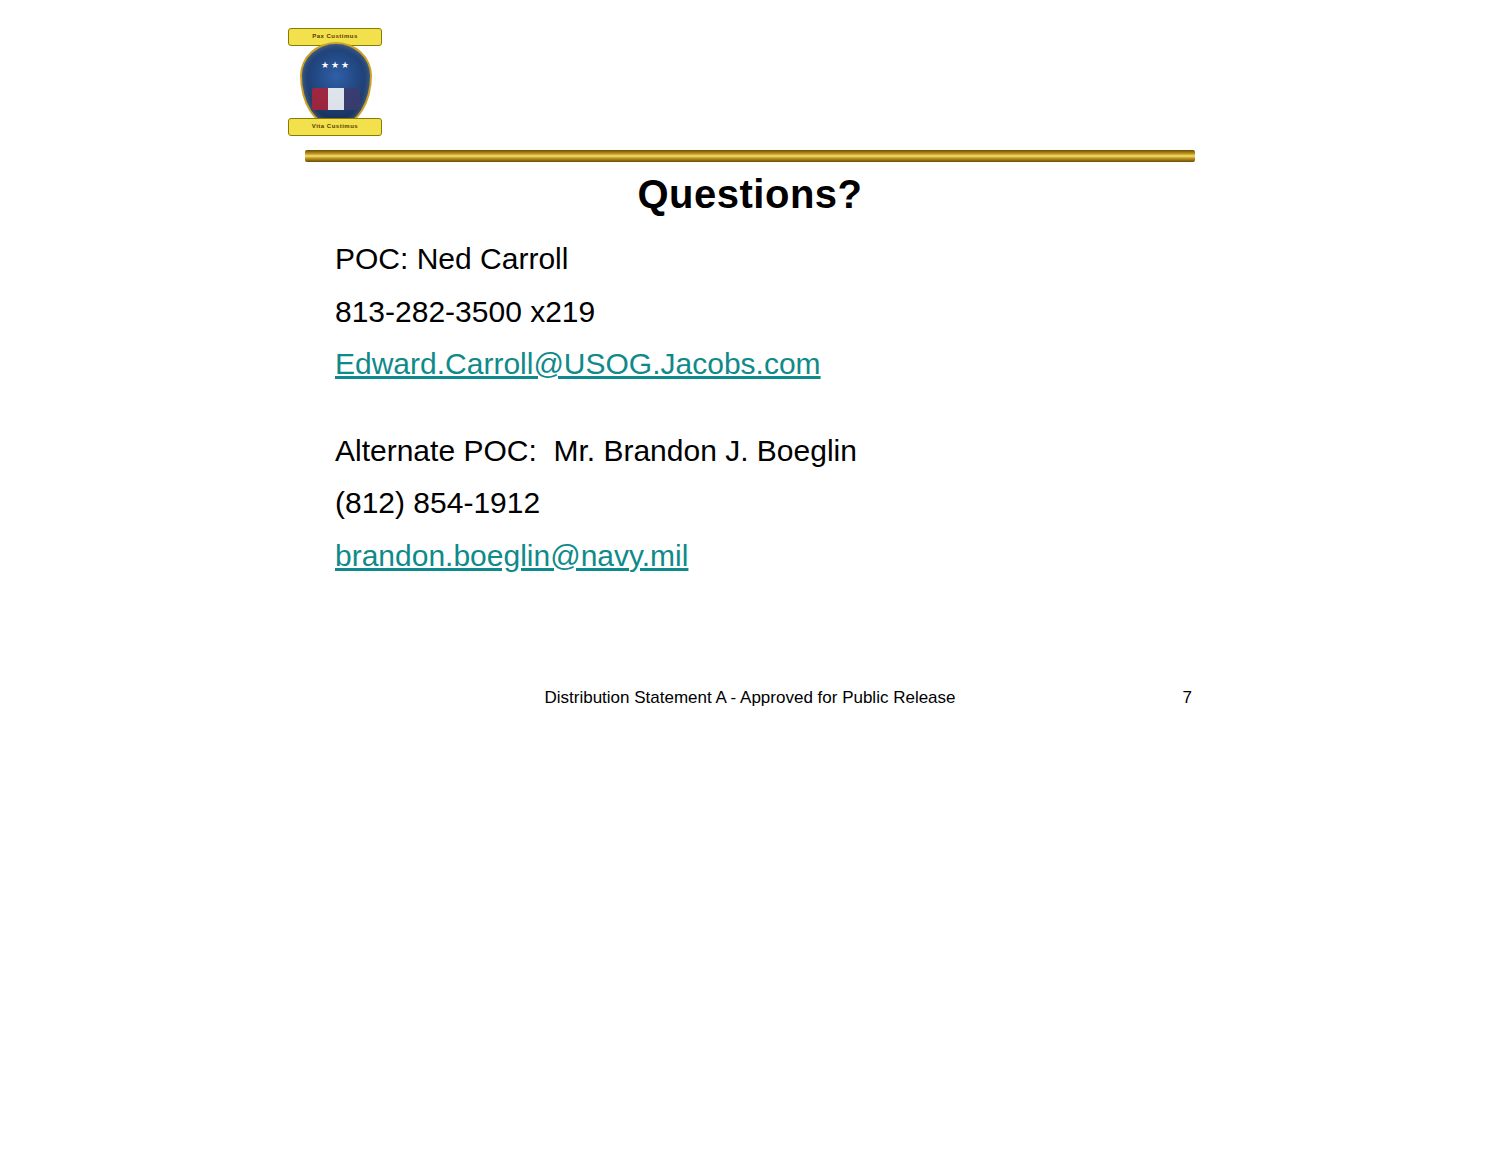Pax Custimus
★★★
Vita Custimus
Questions?
POC: Ned Carroll
813-282-3500 x219
Edward.Carroll@USOG.Jacobs.com
Alternate POC: Mr. Brandon J. Boeglin
(812) 854-1912
brandon.boeglin@navy.mil
Distribution Statement A - Approved for Public Release
7